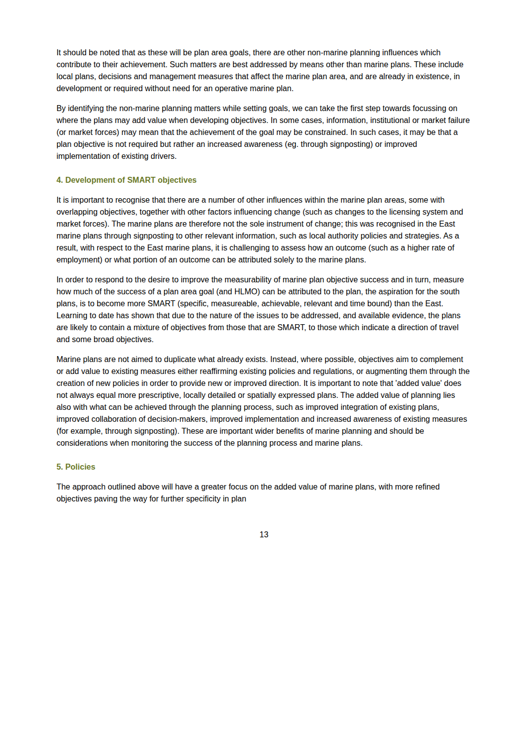It should be noted that as these will be plan area goals, there are other non-marine planning influences which contribute to their achievement. Such matters are best addressed by means other than marine plans. These include local plans, decisions and management measures that affect the marine plan area, and are already in existence, in development or required without need for an operative marine plan.
By identifying the non-marine planning matters while setting goals, we can take the first step towards focussing on where the plans may add value when developing objectives. In some cases, information, institutional or market failure (or market forces) may mean that the achievement of the goal may be constrained. In such cases, it may be that a plan objective is not required but rather an increased awareness (eg. through signposting) or improved implementation of existing drivers.
4. Development of SMART objectives
It is important to recognise that there are a number of other influences within the marine plan areas, some with overlapping objectives, together with other factors influencing change (such as changes to the licensing system and market forces). The marine plans are therefore not the sole instrument of change; this was recognised in the East marine plans through signposting to other relevant information, such as local authority policies and strategies. As a result, with respect to the East marine plans, it is challenging to assess how an outcome (such as a higher rate of employment) or what portion of an outcome can be attributed solely to the marine plans.
In order to respond to the desire to improve the measurability of marine plan objective success and in turn, measure how much of the success of a plan area goal (and HLMO) can be attributed to the plan, the aspiration for the south plans, is to become more SMART (specific, measureable, achievable, relevant and time bound) than the East. Learning to date has shown that due to the nature of the issues to be addressed, and available evidence, the plans are likely to contain a mixture of objectives from those that are SMART, to those which indicate a direction of travel and some broad objectives.
Marine plans are not aimed to duplicate what already exists. Instead, where possible, objectives aim to complement or add value to existing measures either reaffirming existing policies and regulations, or augmenting them through the creation of new policies in order to provide new or improved direction. It is important to note that 'added value' does not always equal more prescriptive, locally detailed or spatially expressed plans. The added value of planning lies also with what can be achieved through the planning process, such as improved integration of existing plans, improved collaboration of decision-makers, improved implementation and increased awareness of existing measures (for example, through signposting). These are important wider benefits of marine planning and should be considerations when monitoring the success of the planning process and marine plans.
5. Policies
The approach outlined above will have a greater focus on the added value of marine plans, with more refined objectives paving the way for further specificity in plan
13